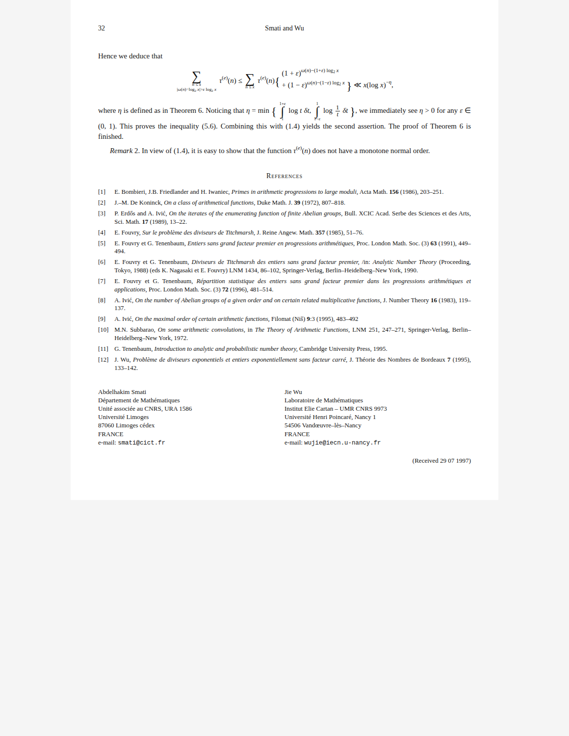32 Smati and Wu
Hence we deduce that
∑ n ≤ x |ω(n)−log2 x|>ε log2 x τ(e)(n) ≤ ∑ n ≤ x τ(e)(n){ (1 + ε)ω(n)−(1+ε) log2 x + (1 − ε)ω(n)−(1−ε) log2 x } ≪ x(log x)−η,
where η is defined as in Theorem 6. Noticing that η = min { 1+ε∫1 log t δt, 1∫1−ε log 1 t δt }, we immediately see η > 0 for any ε ∈ (0, 1). This proves the inequality (5.6). Combining this with (1.4) yields the second assertion. The proof of Theorem 6 is finished.
Remark 2. In view of (1.4), it is easy to show that the function τ(e)(n) does not have a monotone normal order.
References
[1] E. Bombieri, J.B. Friedlander and H. Iwaniec, Primes in arithmetic progressions to large moduli, Acta Math. 156 (1986), 203–251.
[2] J.–M. De Koninck, On a class of arithmetical functions, Duke Math. J. 39 (1972), 807–818.
[3] P. Erdős and A. Ivić, On the iterates of the enumerating function of finite Abelian groups, Bull. XCIC Acad. Serbe des Sciences et des Arts, Sci. Math. 17 (1989), 13–22.
[4] E. Fouvry, Sur le problème des diviseurs de Titchmarsh, J. Reine Angew. Math. 357 (1985), 51–76.
[5] E. Fouvry et G. Tenenbaum, Entiers sans grand facteur premier en progressions arithmétiques, Proc. London Math. Soc. (3) 63 (1991), 449–494.
[6] E. Fouvry et G. Tenenbaum, Diviseurs de Titchmarsh des entiers sans grand facteur premier, /in: Analytic Number Theory (Proceeding, Tokyo, 1988) (eds K. Nagasaki et E. Fouvry) LNM 1434, 86–102, Springer-Verlag, Berlin–Heidelberg–New York, 1990.
[7] E. Fouvry et G. Tenenbaum, Répartition statistique des entiers sans grand facteur premier dans les progressions arithmétiques et applications, Proc. London Math. Soc. (3) 72 (1996), 481–514.
[8] A. Ivić, On the number of Abelian groups of a given order and on certain related multiplicative functions, J. Number Theory 16 (1983), 119–137.
[9] A. Ivić, On the maximal order of certain arithmetic functions, Filomat (Niš) 9:3 (1995), 483–492
[10] M.N. Subbarao, On some arithmetic convolutions, in The Theory of Arithmetic Functions, LNM 251, 247–271, Springer-Verlag, Berlin–Heidelberg–New York, 1972.
[11] G. Tenenbaum, Introduction to analytic and probabilistic number theory, Cambridge University Press, 1995.
[12] J. Wu, Problème de diviseurs exponentiels et entiers exponentiellement sans facteur carré, J. Théorie des Nombres de Bordeaux 7 (1995), 133–142.
| Abdelhakim Smati Département de Mathématiques Unité associée au CNRS, URA 1586 Université Limoges 87060 Limoges cédex FRANCE e-mail: smati@cict.fr | Jie Wu Laboratoire de Mathématiques Institut Elie Cartan – UMR CNRS 9973 Université Henri Poincaré, Nancy 1 54506 Vandœuvre–lès–Nancy FRANCE e-mail: wujie@iecn.u-nancy.fr |
(Received 29 07 1997)